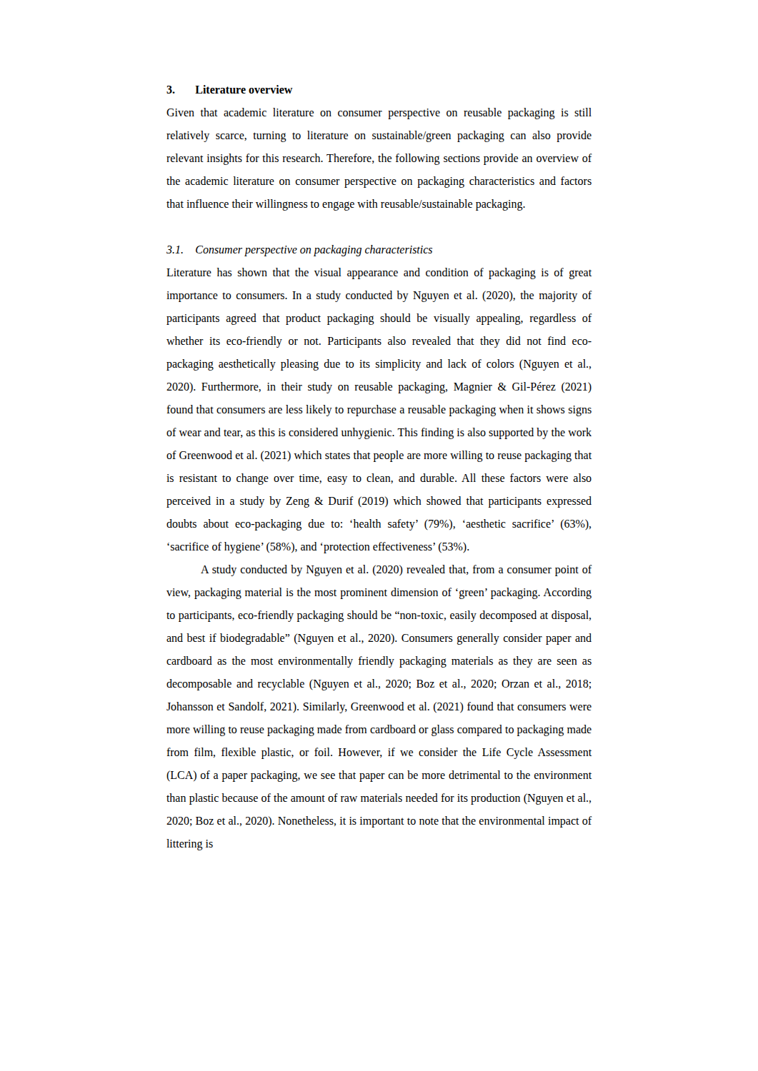3. Literature overview
Given that academic literature on consumer perspective on reusable packaging is still relatively scarce, turning to literature on sustainable/green packaging can also provide relevant insights for this research. Therefore, the following sections provide an overview of the academic literature on consumer perspective on packaging characteristics and factors that influence their willingness to engage with reusable/sustainable packaging.
3.1. Consumer perspective on packaging characteristics
Literature has shown that the visual appearance and condition of packaging is of great importance to consumers. In a study conducted by Nguyen et al. (2020), the majority of participants agreed that product packaging should be visually appealing, regardless of whether its eco-friendly or not. Participants also revealed that they did not find eco-packaging aesthetically pleasing due to its simplicity and lack of colors (Nguyen et al., 2020). Furthermore, in their study on reusable packaging, Magnier & Gil-Pérez (2021) found that consumers are less likely to repurchase a reusable packaging when it shows signs of wear and tear, as this is considered unhygienic. This finding is also supported by the work of Greenwood et al. (2021) which states that people are more willing to reuse packaging that is resistant to change over time, easy to clean, and durable. All these factors were also perceived in a study by Zeng & Durif (2019) which showed that participants expressed doubts about eco-packaging due to: ‘health safety’ (79%), ‘aesthetic sacrifice’ (63%), ‘sacrifice of hygiene’ (58%), and ‘protection effectiveness’ (53%).
A study conducted by Nguyen et al. (2020) revealed that, from a consumer point of view, packaging material is the most prominent dimension of ‘green’ packaging. According to participants, eco-friendly packaging should be “non-toxic, easily decomposed at disposal, and best if biodegradable” (Nguyen et al., 2020). Consumers generally consider paper and cardboard as the most environmentally friendly packaging materials as they are seen as decomposable and recyclable (Nguyen et al., 2020; Boz et al., 2020; Orzan et al., 2018; Johansson et Sandolf, 2021). Similarly, Greenwood et al. (2021) found that consumers were more willing to reuse packaging made from cardboard or glass compared to packaging made from film, flexible plastic, or foil. However, if we consider the Life Cycle Assessment (LCA) of a paper packaging, we see that paper can be more detrimental to the environment than plastic because of the amount of raw materials needed for its production (Nguyen et al., 2020; Boz et al., 2020). Nonetheless, it is important to note that the environmental impact of littering is